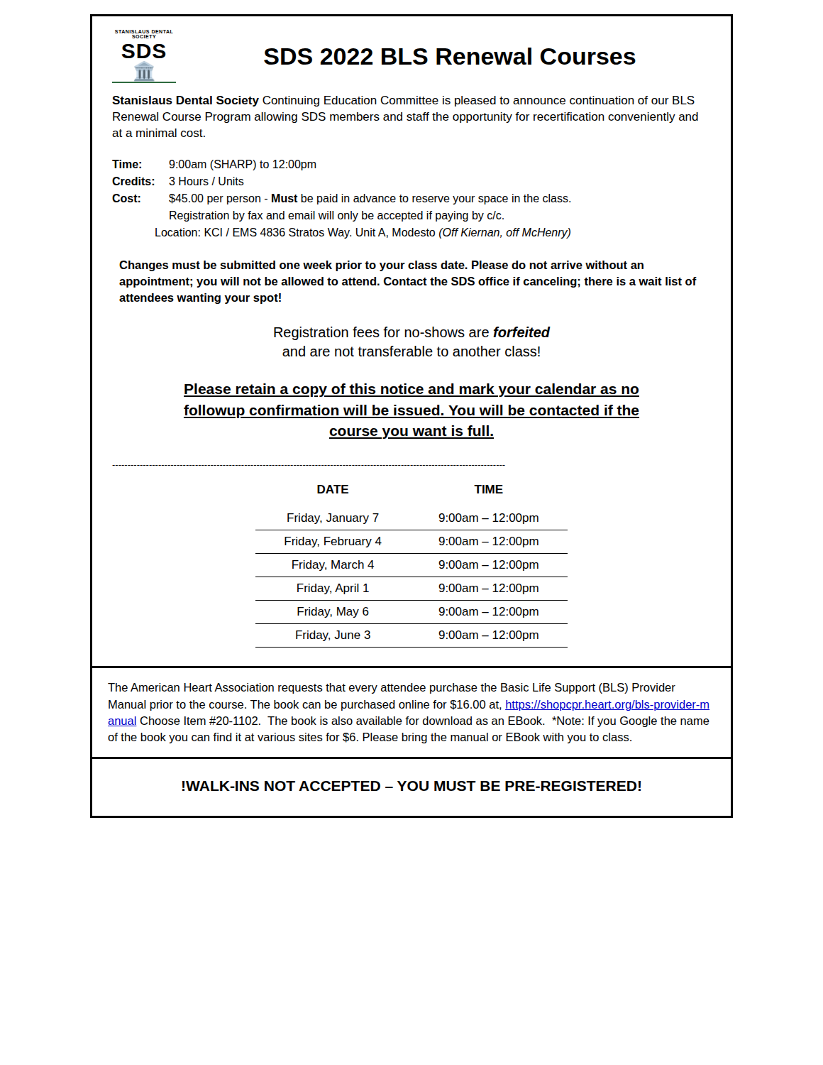STANISLAUS DENTAL SOCIETY
SDS
🏛️
SDS 2022 BLS Renewal Courses
Stanislaus Dental Society Continuing Education Committee is pleased to announce continuation of our BLS Renewal Course Program allowing SDS members and staff the opportunity for recertification conveniently and at a minimal cost.
Time: 9:00am (SHARP) to 12:00pm
Credits: 3 Hours / Units
Cost:$45.00 per person - Must be paid in advance to reserve your space in the class.
Registration by fax and email will only be accepted if paying by c/c.
Location: KCI / EMS 4836 Stratos Way. Unit A, Modesto (Off Kiernan, off McHenry)
Changes must be submitted one week prior to your class date. Please do not arrive without an appointment; you will not be allowed to attend. Contact the SDS office if canceling; there is a wait list of attendees wanting your spot!
Registration fees for no-shows are forfeited
and are not transferable to another class!
Please retain a copy of this notice and mark your calendar as no followup confirmation will be issued. You will be contacted if the course you want is full.
--------------------------------------------------------------------------------------------------------------------------------
| DATE | TIME |
| --- | --- |
| Friday, January 7 | 9:00am – 12:00pm |
| Friday, February 4 | 9:00am – 12:00pm |
| Friday, March 4 | 9:00am – 12:00pm |
| Friday, April 1 | 9:00am – 12:00pm |
| Friday, May 6 | 9:00am – 12:00pm |
| Friday, June 3 | 9:00am – 12:00pm |
The American Heart Association requests that every attendee purchase the Basic Life Support (BLS) Provider Manual prior to the course. The book can be purchased online for $16.00 at, https://shopcpr.heart.org/bls-provider-manual Choose Item #20-1102. The book is also available for download as an EBook. *Note: If you Google the name of the book you can find it at various sites for $6. Please bring the manual or EBook with you to class.
!WALK-INS NOT ACCEPTED – YOU MUST BE PRE-REGISTERED!